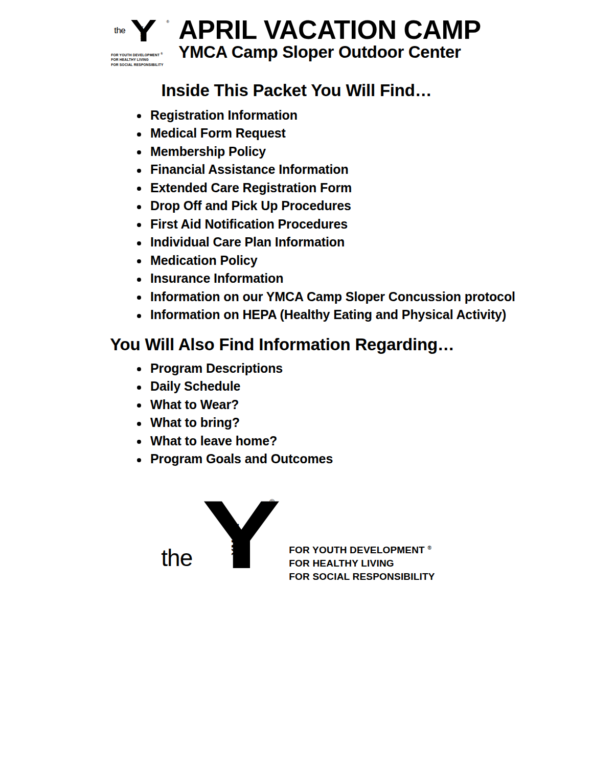the Y YMCA ®
FOR YOUTH DEVELOPMENT ®
FOR HEALTHY LIVING
FOR SOCIAL RESPONSIBILITY
APRIL VACATION CAMP
YMCA Camp Sloper Outdoor Center
Inside This Packet You Will Find…
Registration Information
Medical Form Request
Membership Policy
Financial Assistance Information
Extended Care Registration Form
Drop Off and Pick Up Procedures
First Aid Notification Procedures
Individual Care Plan Information
Medication Policy
Insurance Information
Information on our YMCA Camp Sloper Concussion protocol
Information on HEPA (Healthy Eating and Physical Activity)
You Will Also Find Information Regarding…
Program Descriptions
Daily Schedule
What to Wear?
What to bring?
What to leave home?
Program Goals and Outcomes
the Y YMCA ®
FOR YOUTH DEVELOPMENT ®
FOR HEALTHY LIVING
FOR SOCIAL RESPONSIBILITY